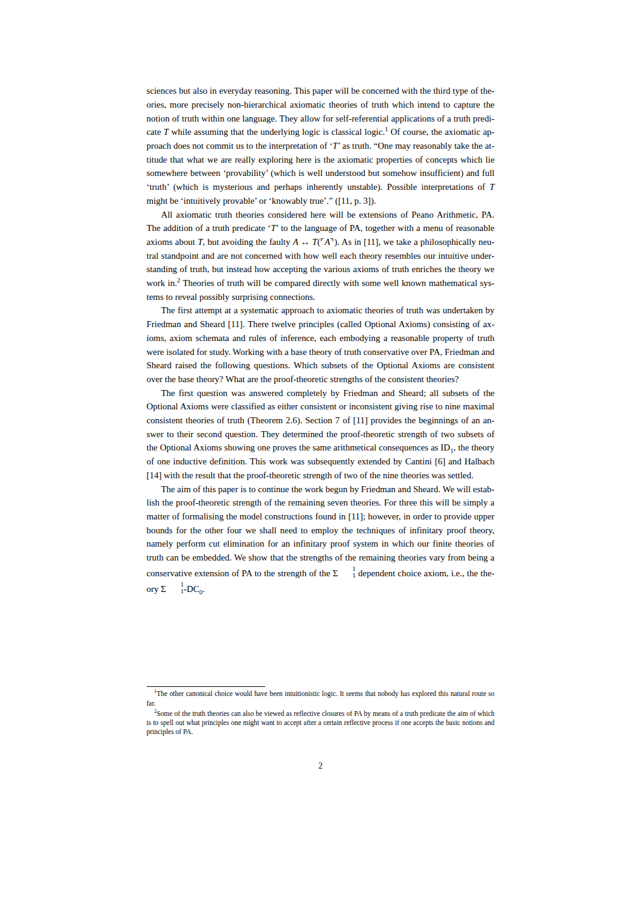sciences but also in everyday reasoning. This paper will be concerned with the third type of theories, more precisely non-hierarchical axiomatic theories of truth which intend to capture the notion of truth within one language. They allow for self-referential applications of a truth predicate T while assuming that the underlying logic is classical logic.1 Of course, the axiomatic approach does not commit us to the interpretation of ‘T’ as truth. “One may reasonably take the attitude that what we are really exploring here is the axiomatic properties of concepts which lie somewhere between ‘provability’ (which is well understood but somehow insufficient) and full ‘truth’ (which is mysterious and perhaps inherently unstable). Possible interpretations of T might be ‘intuitively provable’ or ‘knowably true’.” ([11, p. 3]).
All axiomatic truth theories considered here will be extensions of Peano Arithmetic, PA. The addition of a truth predicate ‘T’ to the language of PA, together with a menu of reasonable axioms about T, but avoiding the faulty A ↔ T(⌜A⌝). As in [11], we take a philosophically neutral standpoint and are not concerned with how well each theory resembles our intuitive understanding of truth, but instead how accepting the various axioms of truth enriches the theory we work in.2 Theories of truth will be compared directly with some well known mathematical systems to reveal possibly surprising connections.
The first attempt at a systematic approach to axiomatic theories of truth was undertaken by Friedman and Sheard [11]. There twelve principles (called Optional Axioms) consisting of axioms, axiom schemata and rules of inference, each embodying a reasonable property of truth were isolated for study. Working with a base theory of truth conservative over PA, Friedman and Sheard raised the following questions. Which subsets of the Optional Axioms are consistent over the base theory? What are the proof-theoretic strengths of the consistent theories?
The first question was answered completely by Friedman and Sheard; all subsets of the Optional Axioms were classified as either consistent or inconsistent giving rise to nine maximal consistent theories of truth (Theorem 2.6). Section 7 of [11] provides the beginnings of an answer to their second question. They determined the proof-theoretic strength of two subsets of the Optional Axioms showing one proves the same arithmetical consequences as ID1, the theory of one inductive definition. This work was subsequently extended by Cantini [6] and Halbach [14] with the result that the proof-theoretic strength of two of the nine theories was settled.
The aim of this paper is to continue the work begun by Friedman and Sheard. We will establish the proof-theoretic strength of the remaining seven theories. For three this will be simply a matter of formalising the model constructions found in [11]; however, in order to provide upper bounds for the other four we shall need to employ the techniques of infinitary proof theory, namely perform cut elimination for an infinitary proof system in which our finite theories of truth can be embedded. We show that the strengths of the remaining theories vary from being a conservative extension of PA to the strength of the Σ11 dependent choice axiom, i.e., the theory Σ11-DC0.
1The other canonical choice would have been intuitionistic logic. It seems that nobody has explored this natural route so far.
2Some of the truth theories can also be viewed as reflective closures of PA by means of a truth predicate the aim of which is to spell out what principles one might want to accept after a certain reflective process if one accepts the basic notions and principles of PA.
2